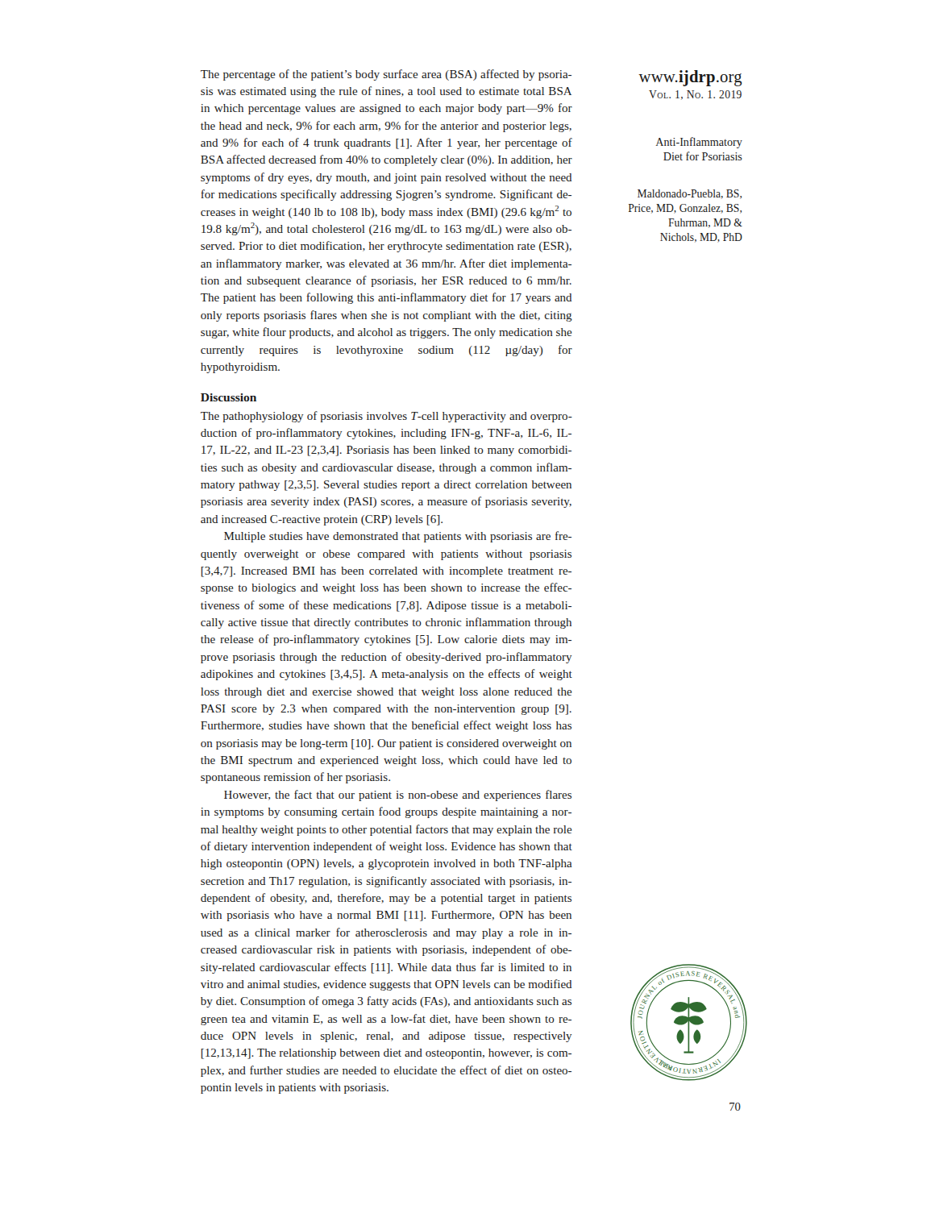The percentage of the patient’s body surface area (BSA) affected by psoriasis was estimated using the rule of nines, a tool used to estimate total BSA in which percentage values are assigned to each major body part—9% for the head and neck, 9% for each arm, 9% for the anterior and posterior legs, and 9% for each of 4 trunk quadrants [1]. After 1 year, her percentage of BSA affected decreased from 40% to completely clear (0%). In addition, her symptoms of dry eyes, dry mouth, and joint pain resolved without the need for medications specifically addressing Sjogren’s syndrome. Significant decreases in weight (140 lb to 108 lb), body mass index (BMI) (29.6 kg/m2 to 19.8 kg/m2), and total cholesterol (216 mg/dL to 163 mg/dL) were also observed. Prior to diet modification, her erythrocyte sedimentation rate (ESR), an inflammatory marker, was elevated at 36 mm/hr. After diet implementation and subsequent clearance of psoriasis, her ESR reduced to 6 mm/hr. The patient has been following this anti-inflammatory diet for 17 years and only reports psoriasis flares when she is not compliant with the diet, citing sugar, white flour products, and alcohol as triggers. The only medication she currently requires is levothyroxine sodium (112 µg/day) for hypothyroidism.
Discussion
The pathophysiology of psoriasis involves T-cell hyperactivity and overproduction of pro-inflammatory cytokines, including IFN-g, TNF-a, IL-6, IL-17, IL-22, and IL-23 [2,3,4]. Psoriasis has been linked to many comorbidities such as obesity and cardiovascular disease, through a common inflammatory pathway [2,3,5]. Several studies report a direct correlation between psoriasis area severity index (PASI) scores, a measure of psoriasis severity, and increased C-reactive protein (CRP) levels [6].
Multiple studies have demonstrated that patients with psoriasis are frequently overweight or obese compared with patients without psoriasis [3,4,7]. Increased BMI has been correlated with incomplete treatment response to biologics and weight loss has been shown to increase the effectiveness of some of these medications [7,8]. Adipose tissue is a metabolically active tissue that directly contributes to chronic inflammation through the release of pro-inflammatory cytokines [5]. Low calorie diets may improve psoriasis through the reduction of obesity-derived pro-inflammatory adipokines and cytokines [3,4,5]. A meta-analysis on the effects of weight loss through diet and exercise showed that weight loss alone reduced the PASI score by 2.3 when compared with the non-intervention group [9]. Furthermore, studies have shown that the beneficial effect weight loss has on psoriasis may be long-term [10]. Our patient is considered overweight on the BMI spectrum and experienced weight loss, which could have led to spontaneous remission of her psoriasis.
However, the fact that our patient is non-obese and experiences flares in symptoms by consuming certain food groups despite maintaining a normal healthy weight points to other potential factors that may explain the role of dietary intervention independent of weight loss. Evidence has shown that high osteopontin (OPN) levels, a glycoprotein involved in both TNF-alpha secretion and Th17 regulation, is significantly associated with psoriasis, independent of obesity, and, therefore, may be a potential target in patients with psoriasis who have a normal BMI [11]. Furthermore, OPN has been used as a clinical marker for atherosclerosis and may play a role in increased cardiovascular risk in patients with psoriasis, independent of obesity-related cardiovascular effects [11]. While data thus far is limited to in vitro and animal studies, evidence suggests that OPN levels can be modified by diet. Consumption of omega 3 fatty acids (FAs), and antioxidants such as green tea and vitamin E, as well as a low-fat diet, have been shown to reduce OPN levels in splenic, renal, and adipose tissue, respectively [12,13,14]. The relationship between diet and osteopontin, however, is complex, and further studies are needed to elucidate the effect of diet on osteopontin levels in patients with psoriasis.
www.ijdrp.org
Vol. 1, No. 1. 2019
Anti-Inflammatory
Diet for Psoriasis
Maldonado-Puebla, BS,
Price, MD, Gonzalez, BS,
Fuhrman, MD &
Nichols, MD, PhD
JOURNAL of DISEASE REVERSAL and INTERNATIONAL PREVENTION
70